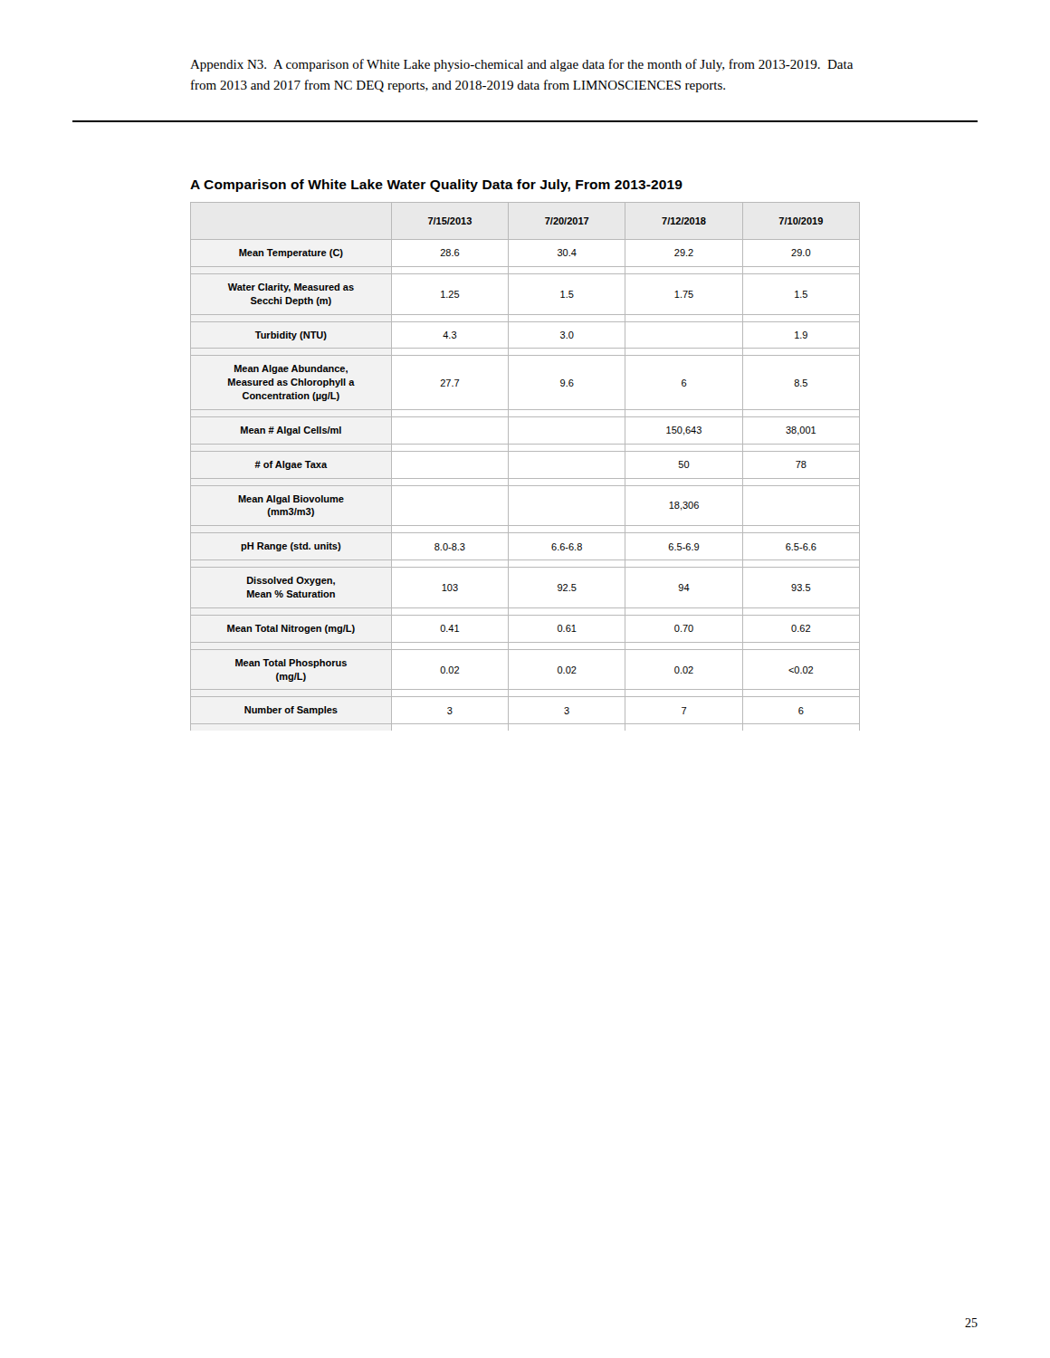Appendix N3. A comparison of White Lake physio-chemical and algae data for the month of July, from 2013-2019. Data from 2013 and 2017 from NC DEQ reports, and 2018-2019 data from LIMNOSCIENCES reports.
A Comparison of White Lake Water Quality Data for July, From 2013-2019
| | 7/15/2013 | 7/20/2017 | 7/12/2018 | 7/10/2019 |
| --- | --- | --- | --- | --- |
| Mean Temperature (C) | 28.6 | 30.4 | 29.2 | 29.0 |
| Water Clarity, Measured as Secchi Depth (m) | 1.25 | 1.5 | 1.75 | 1.5 |
| Turbidity (NTU) | 4.3 | 3.0 | | 1.9 |
| Mean Algae Abundance, Measured as Chlorophyll a Concentration (µg/L) | 27.7 | 9.6 | 6 | 8.5 |
| Mean # Algal Cells/ml | | | 150,643 | 38,001 |
| # of Algae Taxa | | | 50 | 78 |
| Mean Algal Biovolume (mm3/m3) | | | 18,306 | |
| pH Range (std. units) | 8.0-8.3 | 6.6-6.8 | 6.5-6.9 | 6.5-6.6 |
| Dissolved Oxygen, Mean % Saturation | 103 | 92.5 | 94 | 93.5 |
| Mean Total Nitrogen (mg/L) | 0.41 | 0.61 | 0.70 | 0.62 |
| Mean Total Phosphorus (mg/L) | 0.02 | 0.02 | 0.02 | <0.02 |
| Number of Samples | 3 | 3 | 7 | 6 |
25